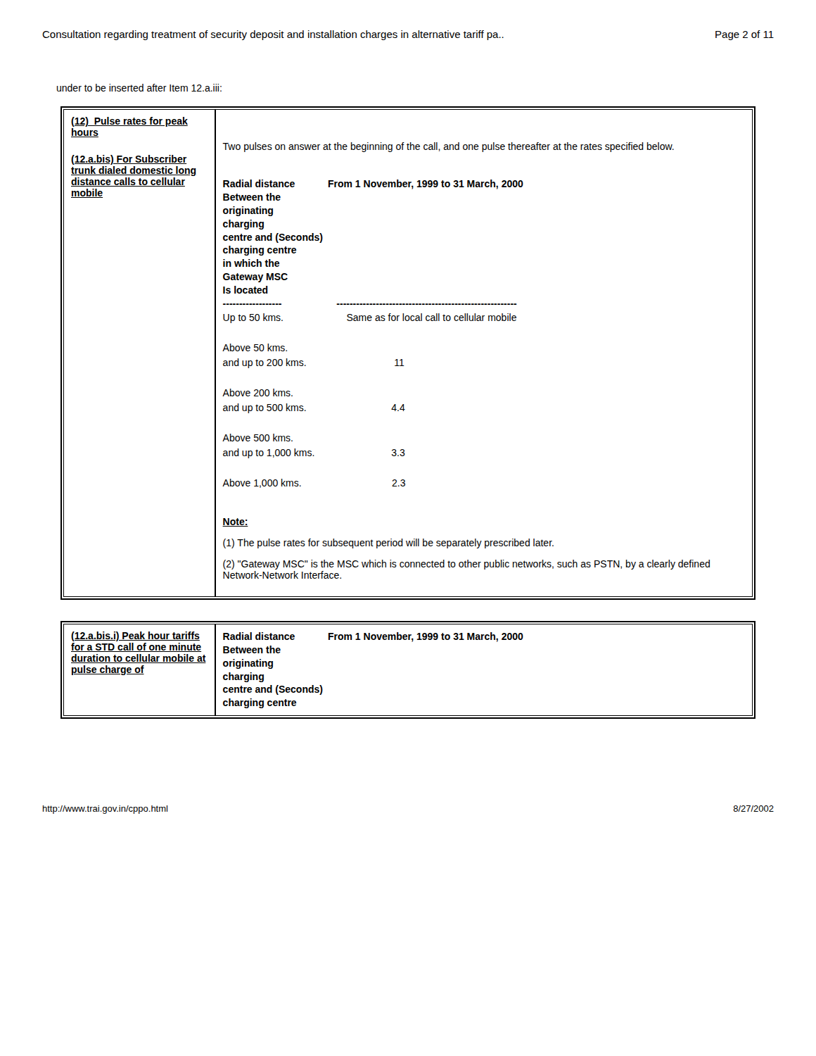Consultation regarding treatment of security deposit and installation charges in alternative tariff pa.. Page 2 of 11
under to be inserted after Item 12.a.iii:
| (12) Pulse rates for peak hours (12.a.bis) For Subscriber trunk dialed domestic long distance calls to cellular mobile | Two pulses on answer at the beginning of the call, and one pulse thereafter at the rates specified below. Radial distance From 1 November, 1999 to 31 March, 2000 Between the originating charging centre and (Seconds) charging centre in which the Gateway MSC Is located ------------------ ------------------------------------------------------- Up to 50 kms. Same as for local call to cellular mobile Above 50 kms. and up to 200 kms. 11 Above 200 kms. and up to 500 kms. 4.4 Above 500 kms. and up to 1,000 kms. 3.3 Above 1,000 kms. 2.3 Note: (1) The pulse rates for subsequent period will be separately prescribed later. (2) "Gateway MSC" is the MSC which is connected to other public networks, such as PSTN, by a clearly defined Network-Network Interface. |
| (12.a.bis.i) Peak hour tariffs for a STD call of one minute duration to cellular mobile at pulse charge of | Radial distance From 1 November, 1999 to 31 March, 2000 Between the originating charging centre and (Seconds) charging centre |
http://www.trai.gov.in/cppo.html 8/27/2002